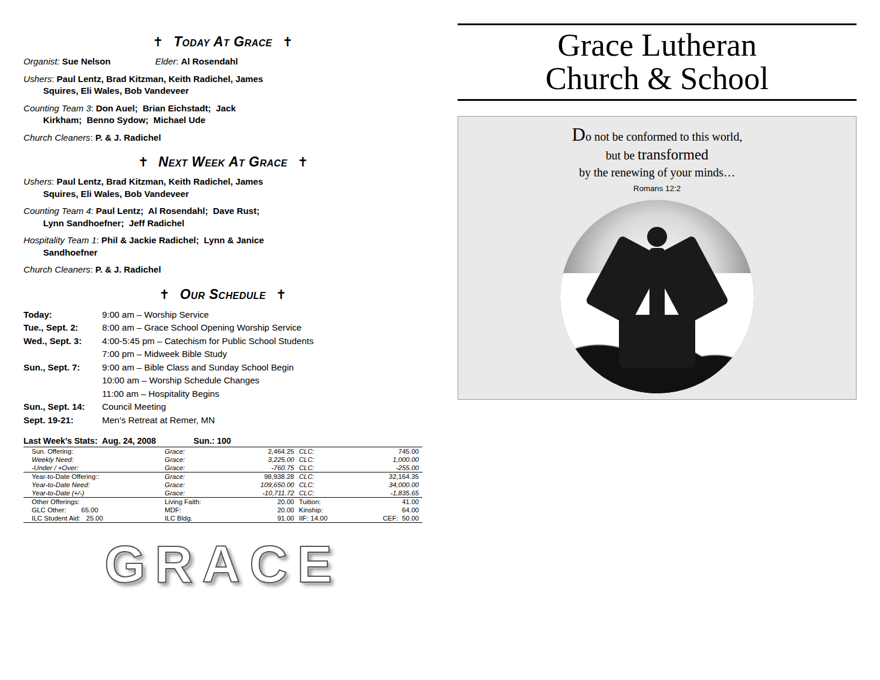✝ Today At Grace ✝
Organist: Sue Nelson Elder: Al Rosendahl
Ushers: Paul Lentz, Brad Kitzman, Keith Radichel, James Squires, Eli Wales, Bob Vandeveer
Counting Team 3: Don Auel; Brian Eichstadt; Jack Kirkham; Benno Sydow; Michael Ude
Church Cleaners: P. & J. Radichel
✝ Next Week At Grace ✝
Ushers: Paul Lentz, Brad Kitzman, Keith Radichel, James Squires, Eli Wales, Bob Vandeveer
Counting Team 4: Paul Lentz; Al Rosendahl; Dave Rust; Lynn Sandhoefner; Jeff Radichel
Hospitality Team 1: Phil & Jackie Radichel; Lynn & Janice Sandhoefner
Church Cleaners: P. & J. Radichel
✝ Our Schedule ✝
| Today: | 9:00 am – Worship Service |
| Tue., Sept. 2: | 8:00 am – Grace School Opening Worship Service |
| Wed., Sept. 3: | 4:00-5:45 pm – Catechism for Public School Students |
| | 7:00 pm – Midweek Bible Study |
| Sun., Sept. 7: | 9:00 am – Bible Class and Sunday School Begin |
| | 10:00 am – Worship Schedule Changes |
| | 11:00 am – Hospitality Begins |
| Sun., Sept. 14: | Council Meeting |
| Sept. 19-21: | Men’s Retreat at Remer, MN |
Last Week’s Stats: Aug. 24, 2008 Sun.: 100
| Sun. Offering: | Grace: | 2,464.25 | CLC: | 745.00 |
| Weekly Need: | Grace: | 3,225.00 | CLC: | 1,000.00 |
| -Under / +Over: | Grace: | -760.75 | CLC: | -255.00 |
| Year-to-Date Offering:: | Grace: | 98,938.28 | CLC: | 32,164.35 |
| Year-to-Date Need: | Grace: | 109,650.00 | CLC: | 34,000.00 |
| Year-to-Date (+/-) | Grace: | -10,711.72 | CLC: | -1,835.65 |
| Other Offerings: | Living Faith: | 20.00 | Tuition: | 41.00 |
| GLC Other: 65.00 | MDF: | 20.00 | Kinship: | 64.00 |
| ILC Student Aid: 25.00 | ILC Bldg. | 91.00 | IIF: 14.00 | CEF: 50.00 |
GRACE
Grace Lutheran
Church & School
Do not be conformed to this world,
but be transformed
by the renewing of your minds…
Romans 12:2